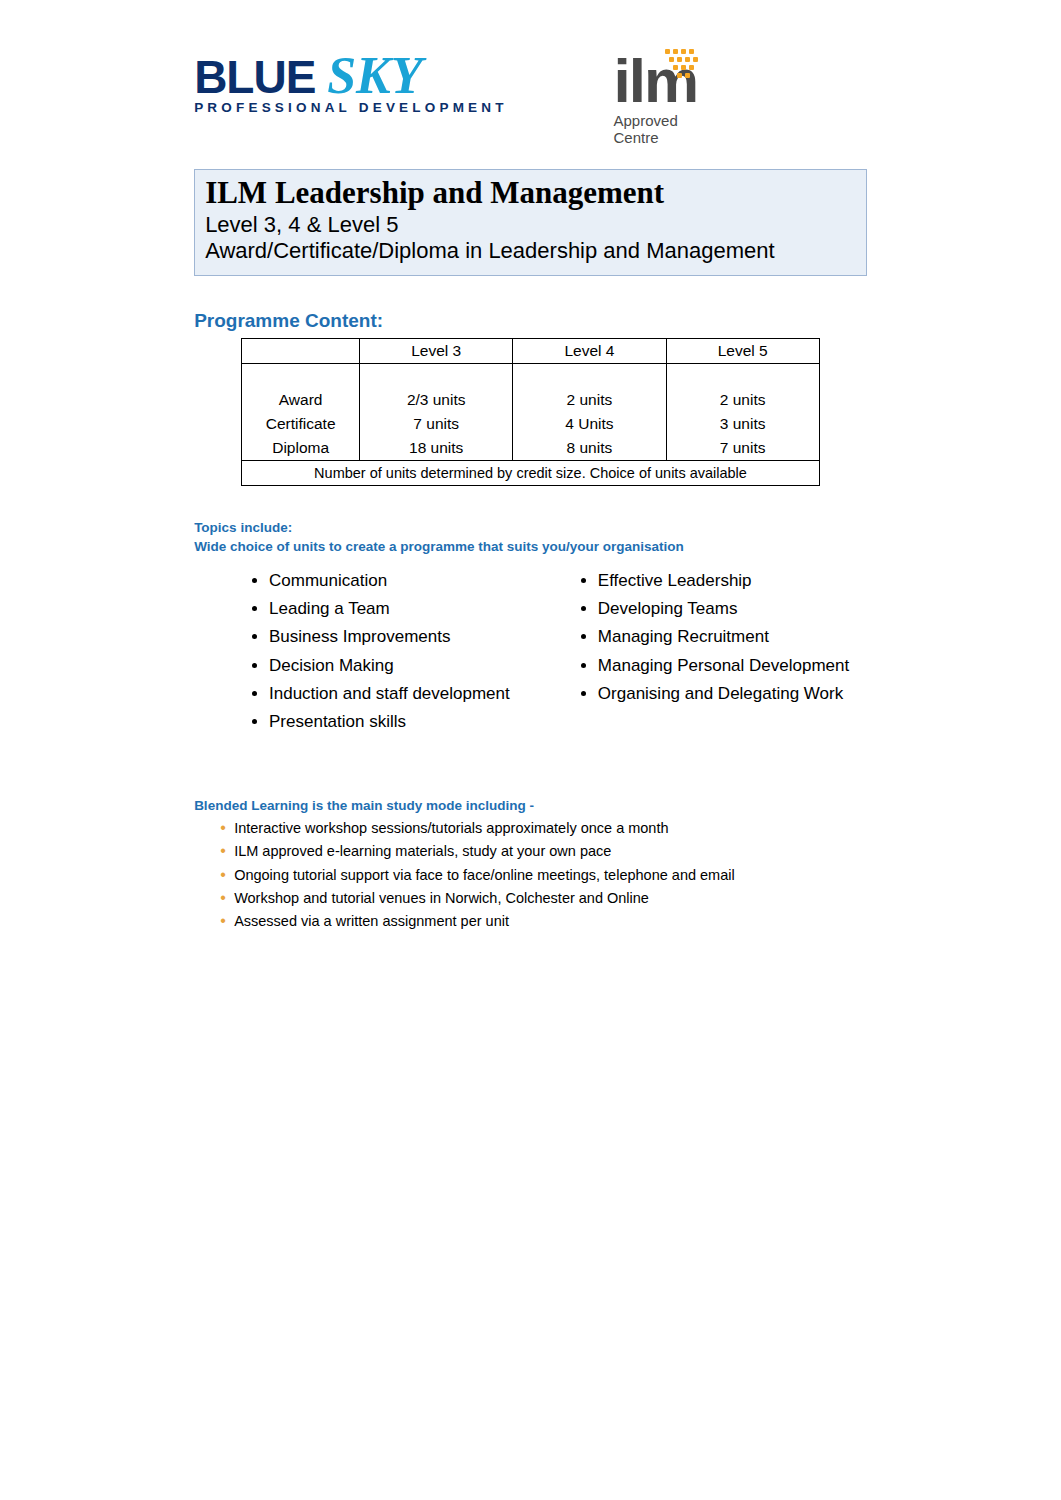BLUE SKY
PROFESSIONAL DEVELOPMENT
ilm
Approved
Centre
ILM Leadership and Management
Level 3, 4 & Level 5
Award/Certificate/Diploma in Leadership and Management
Programme Content:
| | Level 3 | Level 4 | Level 5 |
| --- | --- | --- | --- |
| Award | 2/3 units | 2 units | 2 units |
| Certificate | 7 units | 4 Units | 3 units |
| Diploma | 18 units | 8 units | 7 units |
| Number of units determined by credit size. Choice of units available |
Topics include:
Wide choice of units to create a programme that suits you/your organisation
Communication
Leading a Team
Business Improvements
Decision Making
Induction and staff development
Presentation skills
Effective Leadership
Developing Teams
Managing Recruitment
Managing Personal Development
Organising and Delegating Work
Blended Learning is the main study mode including -
Interactive workshop sessions/tutorials approximately once a month
ILM approved e-learning materials, study at your own pace
Ongoing tutorial support via face to face/online meetings, telephone and email
Workshop and tutorial venues in Norwich, Colchester and Online
Assessed via a written assignment per unit